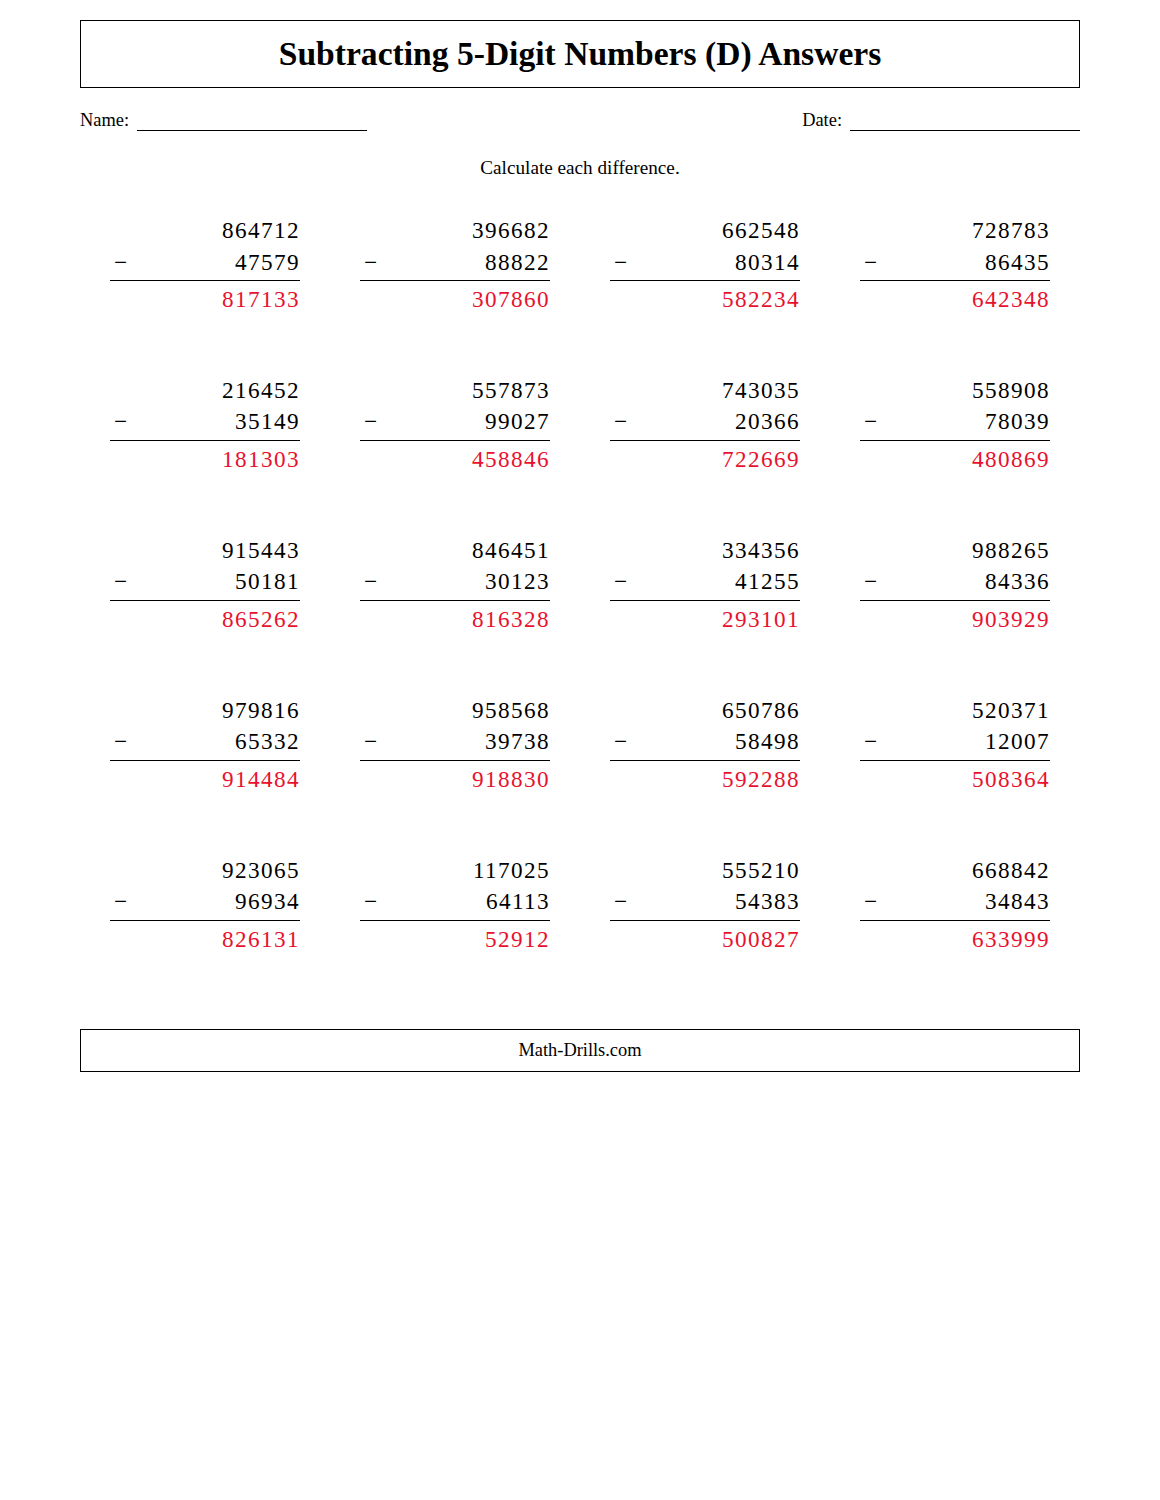Subtracting 5-Digit Numbers (D) Answers
Name:
Date:
Calculate each difference.
| 864712 − 47579 817133 | 396682 − 88822 307860 | 662548 − 80314 582234 | 728783 − 86435 642348 |
| 216452 − 35149 181303 | 557873 − 99027 458846 | 743035 − 20366 722669 | 558908 − 78039 480869 |
| 915443 − 50181 865262 | 846451 − 30123 816328 | 334356 − 41255 293101 | 988265 − 84336 903929 |
| 979816 − 65332 914484 | 958568 − 39738 918830 | 650786 − 58498 592288 | 520371 − 12007 508364 |
| 923065 − 96934 826131 | 117025 − 64113 52912 | 555210 − 54383 500827 | 668842 − 34843 633999 |
Math-Drills.com